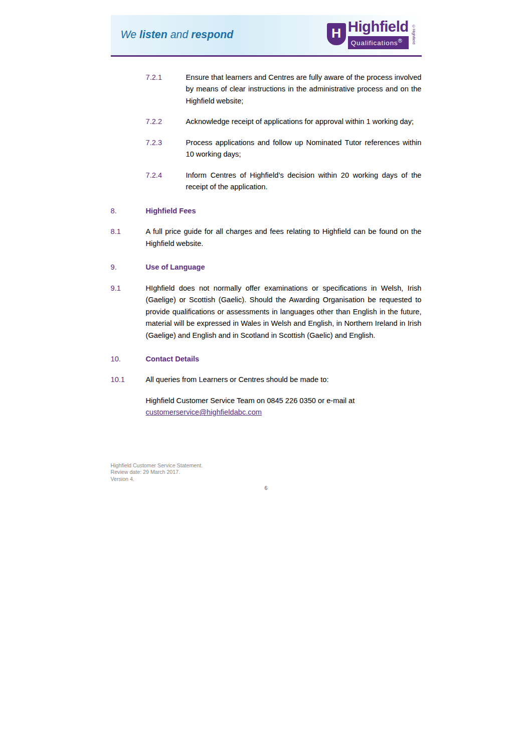We listen and respond
HHighfield Qualifications® ©Highfield
7.2.1
Ensure that learners and Centres are fully aware of the process involved by means of clear instructions in the administrative process and on the Highfield website;
7.2.2
Acknowledge receipt of applications for approval within 1 working day;
7.2.3
Process applications and follow up Nominated Tutor references within 10 working days;
7.2.4
Inform Centres of Highfield’s decision within 20 working days of the receipt of the application.
8.
Highfield Fees
8.1
A full price guide for all charges and fees relating to Highfield can be found on the Highfield website.
9.
Use of Language
9.1
HIghfield does not normally offer examinations or specifications in Welsh, Irish (Gaelige) or Scottish (Gaelic). Should the Awarding Organisation be requested to provide qualifications or assessments in languages other than English in the future, material will be expressed in Wales in Welsh and English, in Northern Ireland in Irish (Gaelige) and English and in Scotland in Scottish (Gaelic) and English.
10.
Contact Details
10.1
All queries from Learners or Centres should be made to:
Highfield Customer Service Team on 0845 226 0350 or e-mail at
customerservice@highfieldabc.com
Highfield Customer Service Statement.
Review date: 29 March 2017.
Version 4.
6